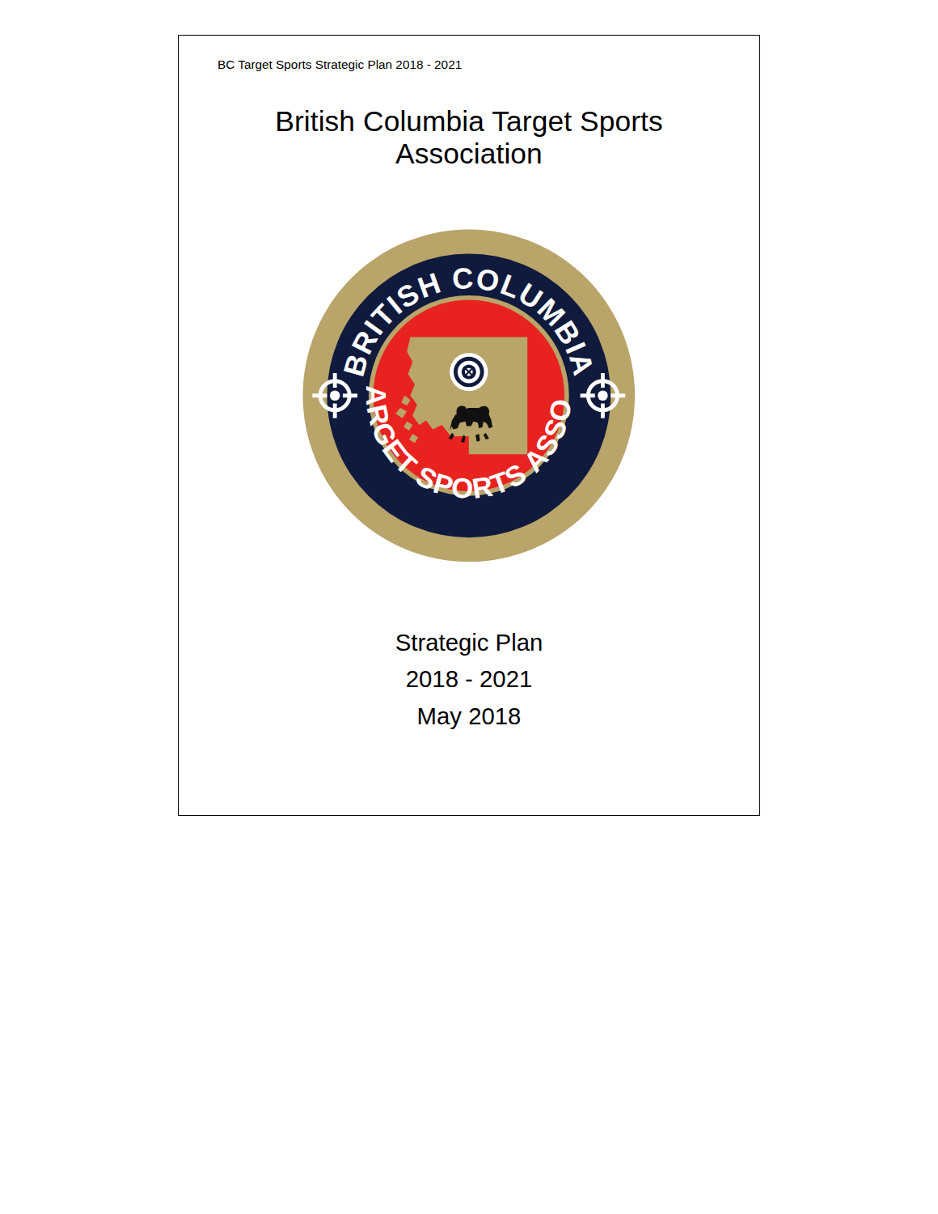BC Target Sports Strategic Plan 2018 - 2021
British Columbia Target Sports Association
BRITISH COLUMBIA TARGET SPORTS ASSOC.
Strategic Plan
2018 - 2021
May 2018